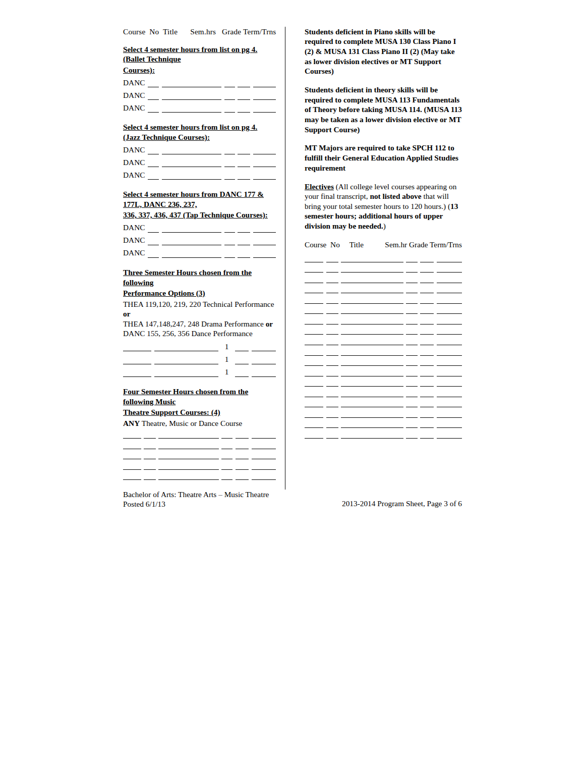Course No Title Sem.hrs Grade Term/Trns
Select 4 semester hours from list on pg 4. (Ballet Technique
Courses):
DANC
DANC
DANC
Select 4 semester hours from list on pg 4. (Jazz Technique Courses):
DANC
DANC
DANC
Select 4 semester hours from DANC 177 & 177L, DANC 236, 237,
336, 337, 436, 437 (Tap Technique Courses):
DANC
DANC
DANC
Three Semester Hours chosen from the following
Performance Options (3)
THEA 119,120, 219, 220 Technical Performance or
THEA 147,148,247, 248 Drama Performance or
DANC 155, 256, 356 Dance Performance
1
1
1
Four Semester Hours chosen from the following Music
Theatre Support Courses: (4)
ANY Theatre, Music or Dance Course
Students deficient in Piano skills will be required to complete MUSA 130 Class Piano I (2) & MUSA 131 Class Piano II (2) (May take as lower division electives or MT Support Courses)
Students deficient in theory skills will be required to complete MUSA 113 Fundamentals of Theory before taking MUSA 114. (MUSA 113 may be taken as a lower division elective or MT Support Course)
MT Majors are required to take SPCH 112 to fulfill their General Education Applied Studies requirement
Electives (All college level courses appearing on your final transcript, not listed above that will bring your total semester hours to 120 hours.) (13 semester hours; additional hours of upper division may be needed.)
Course No Title Sem.hr Grade Term/Trns
Bachelor of Arts: Theatre Arts – Music Theatre
Posted 6/1/13
2013-2014 Program Sheet, Page 3 of 6